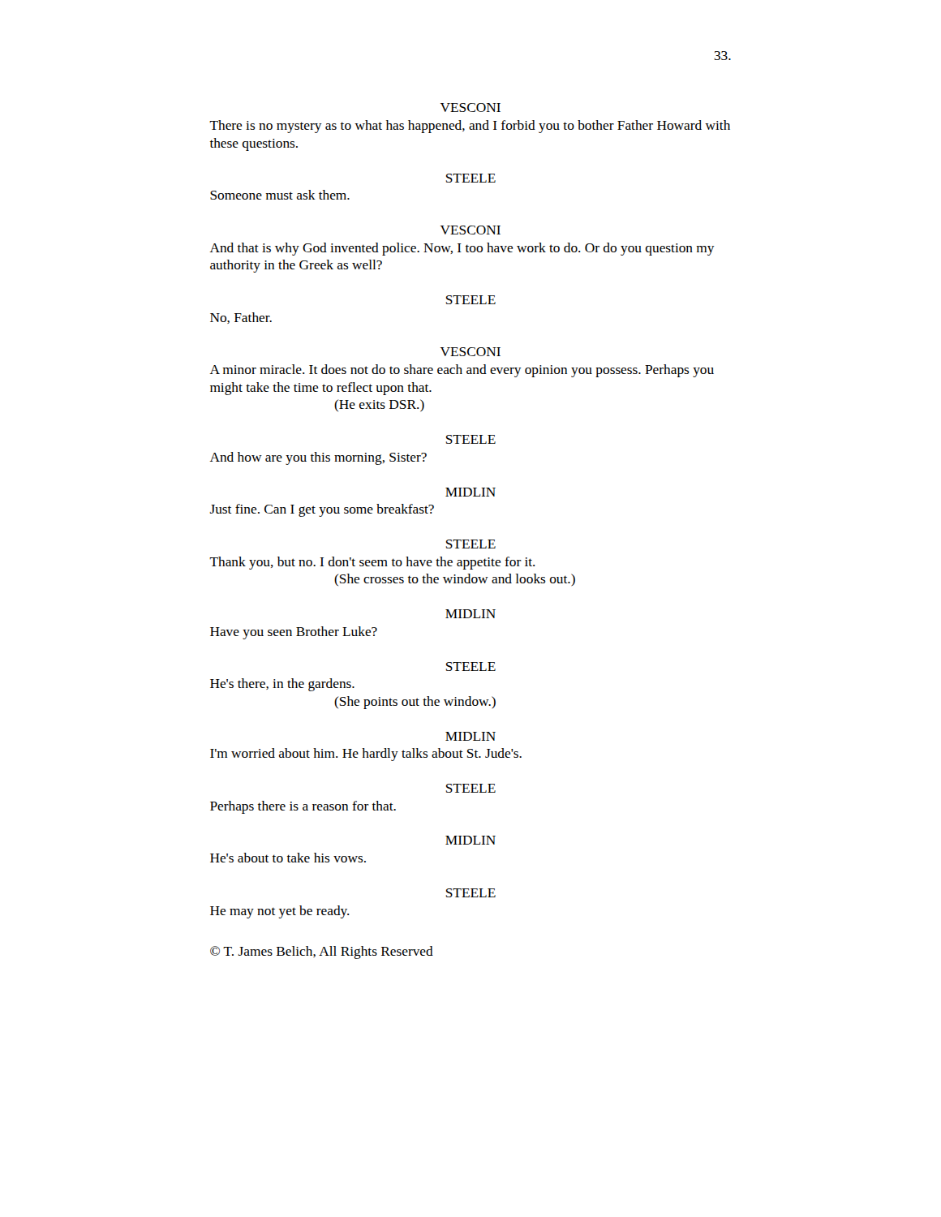33.
VESCONI
There is no mystery as to what has happened, and I forbid you to bother Father Howard with these questions.
STEELE
Someone must ask them.
VESCONI
And that is why God invented police. Now, I too have work to do. Or do you question my authority in the Greek as well?
STEELE
No, Father.
VESCONI
A minor miracle. It does not do to share each and every opinion you possess. Perhaps you might take the time to reflect upon that.
(He exits DSR.)
STEELE
And how are you this morning, Sister?
MIDLIN
Just fine. Can I get you some breakfast?
STEELE
Thank you, but no. I don't seem to have the appetite for it.
(She crosses to the window and looks out.)
MIDLIN
Have you seen Brother Luke?
STEELE
He's there, in the gardens.
(She points out the window.)
MIDLIN
I'm worried about him. He hardly talks about St. Jude's.
STEELE
Perhaps there is a reason for that.
MIDLIN
He's about to take his vows.
STEELE
He may not yet be ready.
© T. James Belich, All Rights Reserved